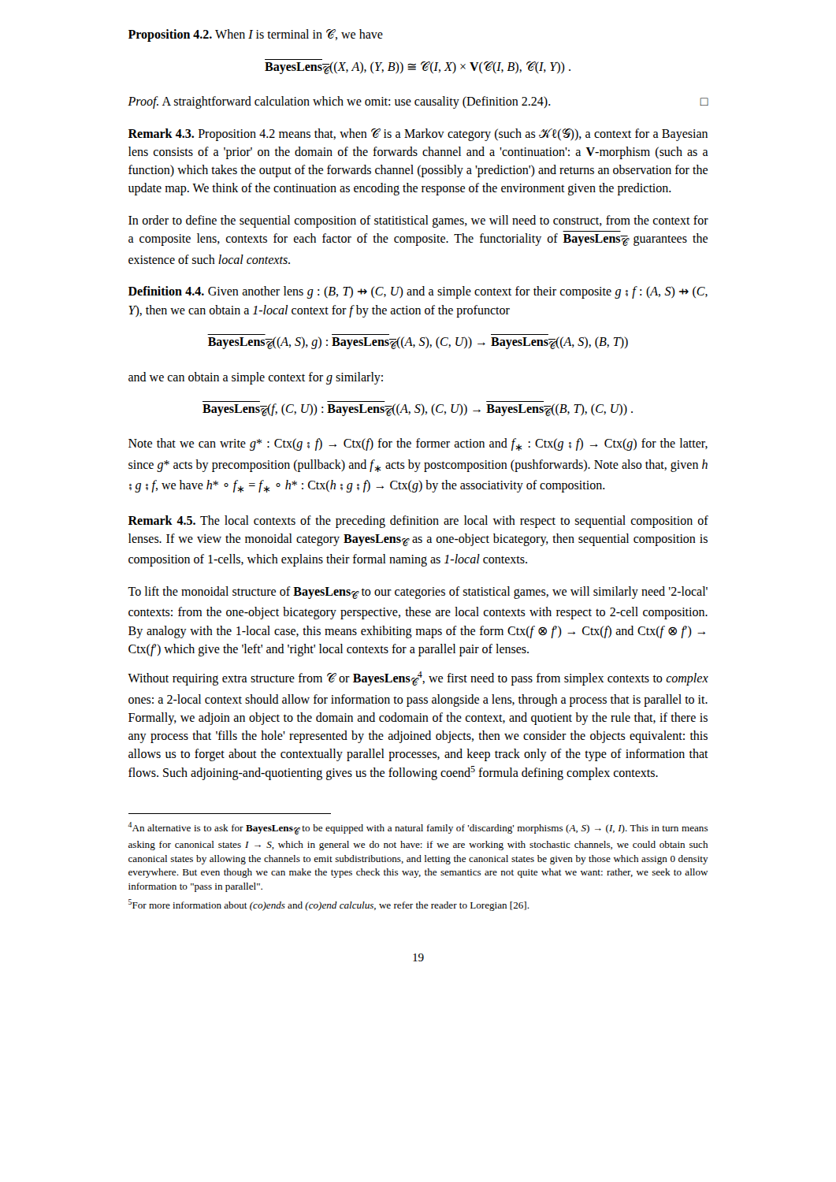Proposition 4.2. When I is terminal in 𝒞, we have
BayesLens𝒞((X, A), (Y, B)) ≅ 𝒞(I, X) × V(𝒞(I, B), 𝒞(I, Y)) .
Proof. A straightforward calculation which we omit: use causality (Definition 2.24). □
Remark 4.3. Proposition 4.2 means that, when 𝒞 is a Markov category (such as 𝒦ℓ(𝒢)), a context for a Bayesian lens consists of a 'prior' on the domain of the forwards channel and a 'continuation': a V-morphism (such as a function) which takes the output of the forwards channel (possibly a 'prediction') and returns an observation for the update map. We think of the continuation as encoding the response of the environment given the prediction.
In order to define the sequential composition of statitistical games, we will need to construct, from the context for a composite lens, contexts for each factor of the composite. The functoriality of BayesLens𝒞 guarantees the existence of such local contexts.
Definition 4.4. Given another lens g : (B, T) ⇸ (C, U) and a simple context for their composite g ⨟ f : (A, S) ⇸ (C, Y), then we can obtain a 1-local context for f by the action of the profunctor
BayesLens𝒞((A, S), g) : BayesLens𝒞((A, S), (C, U)) → BayesLens𝒞((A, S), (B, T))
and we can obtain a simple context for g similarly:
BayesLens𝒞(f, (C, U)) : BayesLens𝒞((A, S), (C, U)) → BayesLens𝒞((B, T), (C, U)) .
Note that we can write g* : Ctx(g ⨟ f) → Ctx(f) for the former action and f∗ : Ctx(g ⨟ f) → Ctx(g) for the latter, since g* acts by precomposition (pullback) and f∗ acts by postcomposition (pushforwards). Note also that, given h ⨟ g ⨟ f, we have h* ∘ f∗ = f∗ ∘ h* : Ctx(h ⨟ g ⨟ f) → Ctx(g) by the associativity of composition.
Remark 4.5. The local contexts of the preceding definition are local with respect to sequential composition of lenses. If we view the monoidal category BayesLens𝒞 as a one-object bicategory, then sequential composition is composition of 1-cells, which explains their formal naming as 1-local contexts.
To lift the monoidal structure of BayesLens𝒞 to our categories of statistical games, we will similarly need '2-local' contexts: from the one-object bicategory perspective, these are local contexts with respect to 2-cell composition. By analogy with the 1-local case, this means exhibiting maps of the form Ctx(f ⊗ f′) → Ctx(f) and Ctx(f ⊗ f′) → Ctx(f′) which give the 'left' and 'right' local contexts for a parallel pair of lenses.
Without requiring extra structure from 𝒞 or BayesLens𝒞4, we first need to pass from simplex contexts to complex ones: a 2-local context should allow for information to pass alongside a lens, through a process that is parallel to it. Formally, we adjoin an object to the domain and codomain of the context, and quotient by the rule that, if there is any process that 'fills the hole' represented by the adjoined objects, then we consider the objects equivalent: this allows us to forget about the contextually parallel processes, and keep track only of the type of information that flows. Such adjoining-and-quotienting gives us the following coend5 formula defining complex contexts.
4An alternative is to ask for BayesLens𝒞 to be equipped with a natural family of 'discarding' morphisms (A, S) → (I, I). This in turn means asking for canonical states I → S, which in general we do not have: if we are working with stochastic channels, we could obtain such canonical states by allowing the channels to emit subdistributions, and letting the canonical states be given by those which assign 0 density everywhere. But even though we can make the types check this way, the semantics are not quite what we want: rather, we seek to allow information to "pass in parallel".
5For more information about (co)ends and (co)end calculus, we refer the reader to Loregian [26].
19